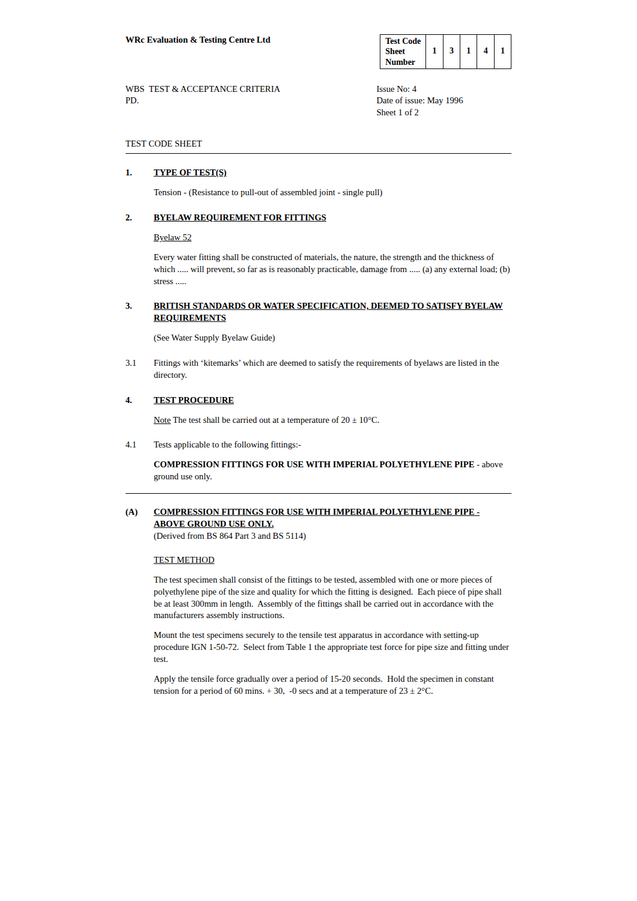WRc Evaluation & Testing Centre Ltd
| Test Code Sheet Number | 1 | 3 | 1 | 4 | 1 |
WBS TEST & ACCEPTANCE CRITERIA
PD.
Issue No: 4
Date of issue: May 1996
Sheet 1 of 2
TEST CODE SHEET
1.
Type of Test(s)
Tension - (Resistance to pull-out of assembled joint - single pull)
2.
Byelaw Requirement for Fittings
Byelaw 52
Every water fitting shall be constructed of materials, the nature, the strength and the thickness of which ..... will prevent, so far as is reasonably practicable, damage from ..... (a) any external load; (b) stress .....
3.
British Standards or Water Specification, Deemed to Satisfy Byelaw Requirements
(See Water Supply Byelaw Guide)
3.1
Fittings with ‘kitemarks’ which are deemed to satisfy the requirements of byelaws are listed in the directory.
4.
Test Procedure
Note The test shall be carried out at a temperature of 20 ± 10°C.
4.1
Tests applicable to the following fittings:-
COMPRESSION FITTINGS FOR USE WITH IMPERIAL POLYETHYLENE PIPE - above ground use only.
(A)
Compression Fittings for Use with Imperial Polyethylene Pipe - Above Ground Use Only.
(Derived from BS 864 Part 3 and BS 5114)
TEST METHOD
The test specimen shall consist of the fittings to be tested, assembled with one or more pieces of polyethylene pipe of the size and quality for which the fitting is designed. Each piece of pipe shall be at least 300mm in length. Assembly of the fittings shall be carried out in accordance with the manufacturers assembly instructions.
Mount the test specimens securely to the tensile test apparatus in accordance with setting-up procedure IGN 1-50-72. Select from Table 1 the appropriate test force for pipe size and fitting under test.
Apply the tensile force gradually over a period of 15-20 seconds. Hold the specimen in constant tension for a period of 60 mins. + 30, -0 secs and at a temperature of 23 ± 2°C.